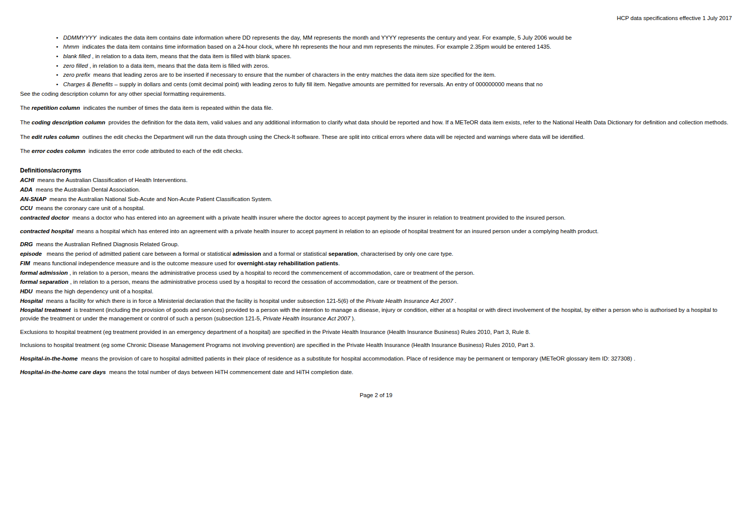HCP data specifications effective 1 July 2017
DDMMYYYY indicates the data item contains date information where DD represents the day, MM represents the month and YYYY represents the century and year. For example, 5 July 2006 would be
hhmm indicates the data item contains time information based on a 24-hour clock, where hh represents the hour and mm represents the minutes. For example 2.35pm would be entered 1435.
blank filled , in relation to a data item, means that the data item is filled with blank spaces.
zero filled , in relation to a data item, means that the data item is filled with zeros.
zero prefix means that leading zeros are to be inserted if necessary to ensure that the number of characters in the entry matches the data item size specified for the item.
Charges & Benefits – supply in dollars and cents (omit decimal point) with leading zeros to fully fill item. Negative amounts are permitted for reversals. An entry of 000000000 means that no
See the coding description column for any other special formatting requirements.
The repetition column indicates the number of times the data item is repeated within the data file.
The coding description column provides the definition for the data item, valid values and any additional information to clarify what data should be reported and how. If a METeOR data item exists, refer to the National Health Data Dictionary for definition and collection methods.
The edit rules column outlines the edit checks the Department will run the data through using the Check-It software. These are split into critical errors where data will be rejected and warnings where data will be identified.
The error codes column indicates the error code attributed to each of the edit checks.
Definitions/acronyms
ACHI means the Australian Classification of Health Interventions.
ADA means the Australian Dental Association.
AN-SNAP means the Australian National Sub‑Acute and Non‑Acute Patient Classification System.
CCU means the coronary care unit of a hospital.
contracted doctor means a doctor who has entered into an agreement with a private health insurer where the doctor agrees to accept payment by the insurer in relation to treatment provided to the insured person.
contracted hospital means a hospital which has entered into an agreement with a private health insurer to accept payment in relation to an episode of hospital treatment for an insured person under a complying health product.
DRG means the Australian Refined Diagnosis Related Group.
episode means the period of admitted patient care between a formal or statistical admission and a formal or statistical separation, characterised by only one care type.
FIM means functional independence measure and is the outcome measure used for overnight-stay rehabilitation patients.
formal admission , in relation to a person, means the administrative process used by a hospital to record the commencement of accommodation, care or treatment of the person.
formal separation , in relation to a person, means the administrative process used by a hospital to record the cessation of accommodation, care or treatment of the person.
HDU means the high dependency unit of a hospital.
Hospital means a facility for which there is in force a Ministerial declaration that the facility is hospital under subsection 121-5(6) of the Private Health Insurance Act 2007 .
Hospital treatment is treatment (including the provision of goods and services) provided to a person with the intention to manage a disease, injury or condition, either at a hospital or with direct involvement of the hospital, by either a person who is authorised by a hospital to provide the treatment or under the management or control of such a person (subsection 121-5, Private Health Insurance Act 2007 ).
Exclusions to hospital treatment (eg treatment provided in an emergency department of a hospital) are specified in the Private Health Insurance (Health Insurance Business) Rules 2010, Part 3, Rule 8.
Inclusions to hospital treatment (eg some Chronic Disease Management Programs not involving prevention) are specified in the Private Health Insurance (Health Insurance Business) Rules 2010, Part 3.
Hospital-in-the-home means the provision of care to hospital admitted patients in their place of residence as a substitute for hospital accommodation. Place of residence may be permanent or temporary (METeOR glossary item ID: 327308) .
Hospital-in-the-home care days means the total number of days between HiTH commencement date and HiTH completion date.
Page 2 of 19